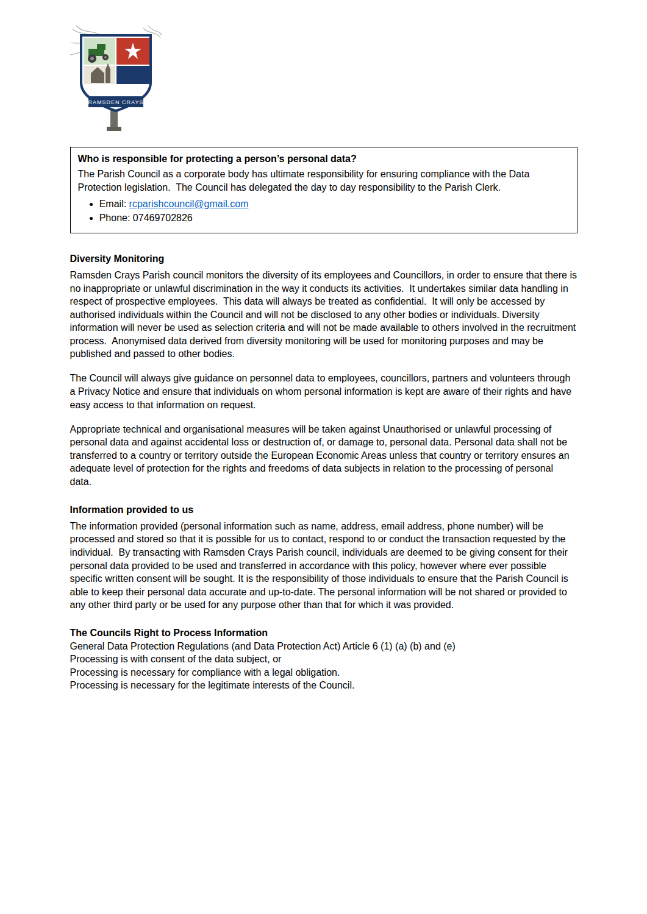RAMSDEN CRAYS
Who is responsible for protecting a person’s personal data?
The Parish Council as a corporate body has ultimate responsibility for ensuring compliance with the Data Protection legislation. The Council has delegated the day to day responsibility to the Parish Clerk.
Email: rcparishcouncil@gmail.com
Phone: 07469702826
Diversity Monitoring
Ramsden Crays Parish council monitors the diversity of its employees and Councillors, in order to ensure that there is no inappropriate or unlawful discrimination in the way it conducts its activities. It undertakes similar data handling in respect of prospective employees. This data will always be treated as confidential. It will only be accessed by authorised individuals within the Council and will not be disclosed to any other bodies or individuals. Diversity information will never be used as selection criteria and will not be made available to others involved in the recruitment process. Anonymised data derived from diversity monitoring will be used for monitoring purposes and may be published and passed to other bodies.
The Council will always give guidance on personnel data to employees, councillors, partners and volunteers through a Privacy Notice and ensure that individuals on whom personal information is kept are aware of their rights and have easy access to that information on request.
Appropriate technical and organisational measures will be taken against Unauthorised or unlawful processing of personal data and against accidental loss or destruction of, or damage to, personal data. Personal data shall not be transferred to a country or territory outside the European Economic Areas unless that country or territory ensures an adequate level of protection for the rights and freedoms of data subjects in relation to the processing of personal data.
Information provided to us
The information provided (personal information such as name, address, email address, phone number) will be processed and stored so that it is possible for us to contact, respond to or conduct the transaction requested by the individual. By transacting with Ramsden Crays Parish council, individuals are deemed to be giving consent for their personal data provided to be used and transferred in accordance with this policy, however where ever possible specific written consent will be sought. It is the responsibility of those individuals to ensure that the Parish Council is able to keep their personal data accurate and up-to-date. The personal information will be not shared or provided to any other third party or be used for any purpose other than that for which it was provided.
The Councils Right to Process Information
General Data Protection Regulations (and Data Protection Act) Article 6 (1) (a) (b) and (e)
Processing is with consent of the data subject, or
Processing is necessary for compliance with a legal obligation.
Processing is necessary for the legitimate interests of the Council.